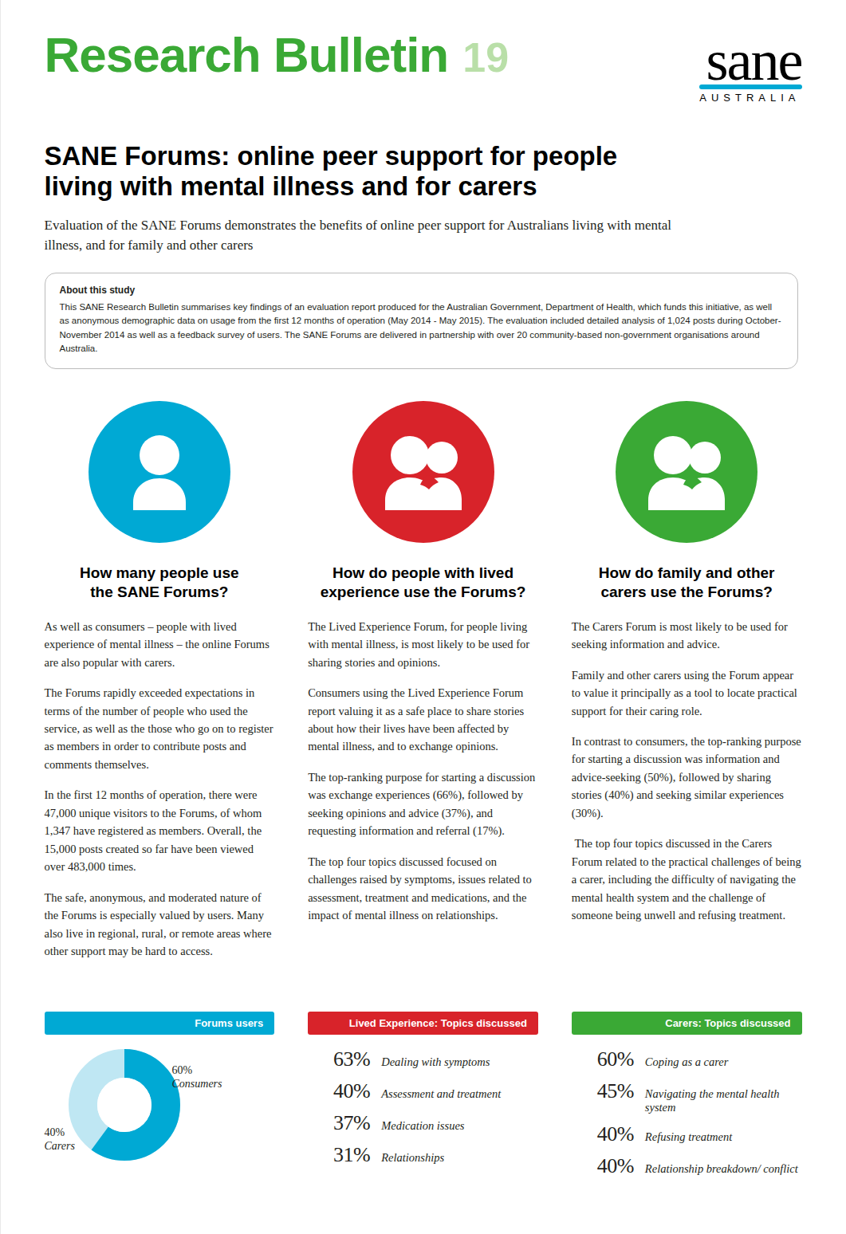Research Bulletin
19
sane AUSTRALIA
SANE Forums: online peer support for people
living with mental illness and for carers
Evaluation of the SANE Forums demonstrates the benefits of online peer support for Australians living with mental illness, and for family and other carers
About this study
This SANE Research Bulletin summarises key findings of an evaluation report produced for the Australian Government, Department of Health, which funds this initiative, as well as anonymous demographic data on usage from the first 12 months of operation (May 2014 - May 2015). The evaluation included detailed analysis of 1,024 posts during October-November 2014 as well as a feedback survey of users. The SANE Forums are delivered in partnership with over 20 community-based non-government organisations around Australia.
How many people use
the SANE Forums?
As well as consumers – people with lived experience of mental illness – the online Forums are also popular with carers.
The Forums rapidly exceeded expectations in terms of the number of people who used the service, as well as the those who go on to register as members in order to contribute posts and comments themselves.
In the first 12 months of operation, there were 47,000 unique visitors to the Forums, of whom 1,347 have registered as members. Overall, the 15,000 posts created so far have been viewed over 483,000 times.
The safe, anonymous, and moderated nature of the Forums is especially valued by users. Many also live in regional, rural, or remote areas where other support may be hard to access.
How do people with lived
experience use the Forums?
The Lived Experience Forum, for people living with mental illness, is most likely to be used for sharing stories and opinions.
Consumers using the Lived Experience Forum report valuing it as a safe place to share stories about how their lives have been affected by mental illness, and to exchange opinions.
The top-ranking purpose for starting a discussion was exchange experiences (66%), followed by seeking opinions and advice (37%), and requesting information and referral (17%).
The top four topics discussed focused on challenges raised by symptoms, issues related to assessment, treatment and medications, and the impact of mental illness on relationships.
How do family and other
carers use the Forums?
The Carers Forum is most likely to be used for seeking information and advice.
Family and other carers using the Forum appear to value it principally as a tool to locate practical support for their caring role.
In contrast to consumers, the top-ranking purpose for starting a discussion was information and advice-seeking (50%), followed by sharing stories (40%) and seeking similar experiences (30%).
The top four topics discussed in the Carers Forum related to the practical challenges of being a carer, including the difficulty of navigating the mental health system and the challenge of someone being unwell and refusing treatment.
Forums users
60%Consumers
40%Carers
Lived Experience: Topics discussed
63% Dealing with symptoms
40% Assessment and treatment
37% Medication issues
31% Relationships
Carers: Topics discussed
60% Coping as a carer
45% Navigating the mental health system
40% Refusing treatment
40% Relationship breakdown/ conflict